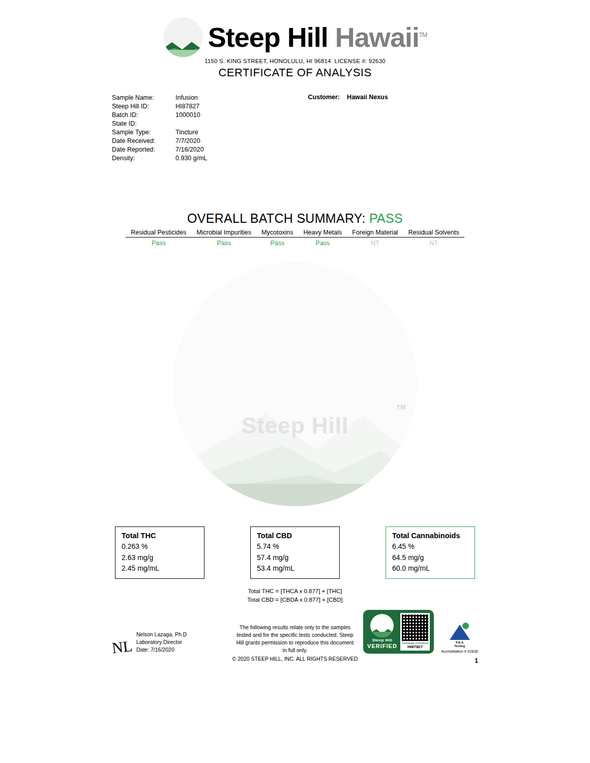Steep Hill Hawaii TM
1150 S. KING STREET, HONOLULU, HI 96814 LICENSE #: 92630
CERTIFICATE OF ANALYSIS
| Sample Name: | Infusion |
| Steep Hill ID: | HI87827 |
| Batch ID: | 1000010 |
| State ID: | |
| Sample Type: | Tincture |
| Date Received: | 7/7/2020 |
| Date Reported: | 7/16/2020 |
| Density: | 0.930 g/mL |
Customer: Hawaii Nexus
OVERALL BATCH SUMMARY: PASS
| Residual Pesticides | Microbial Impurities | Mycotoxins | Heavy Metals | Foreign Material | Residual Solvents |
| --- | --- | --- | --- | --- | --- |
| Pass | Pass | Pass | Pass | NT | NT |
TM
Steep Hill
Total THC
0.263 %
2.63 mg/g
2.45 mg/mL
Total CBD
5.74 %
57.4 mg/g
53.4 mg/mL
Total Cannabinoids
6.45 %
64.5 mg/g
60.0 mg/mL
Total THC = [THCA x 0.877] + [THC]
Total CBD = [CBDA x 0.877] + [CBD]
NL
Nelson Lazaga, Ph.D
Laboratory Director
Date: 7/16/2020
The following results relate only to the samples tested and for the specific tests conducted. Steep Hill grants permission to reproduce this document in full only.
Steep Hill
VERIFIED
Certificate of Analysis
HI87827
PJLA
Testing
Accreditation # 92630
© 2020 STEEP HILL, INC. ALL RIGHTS RESERVED
1